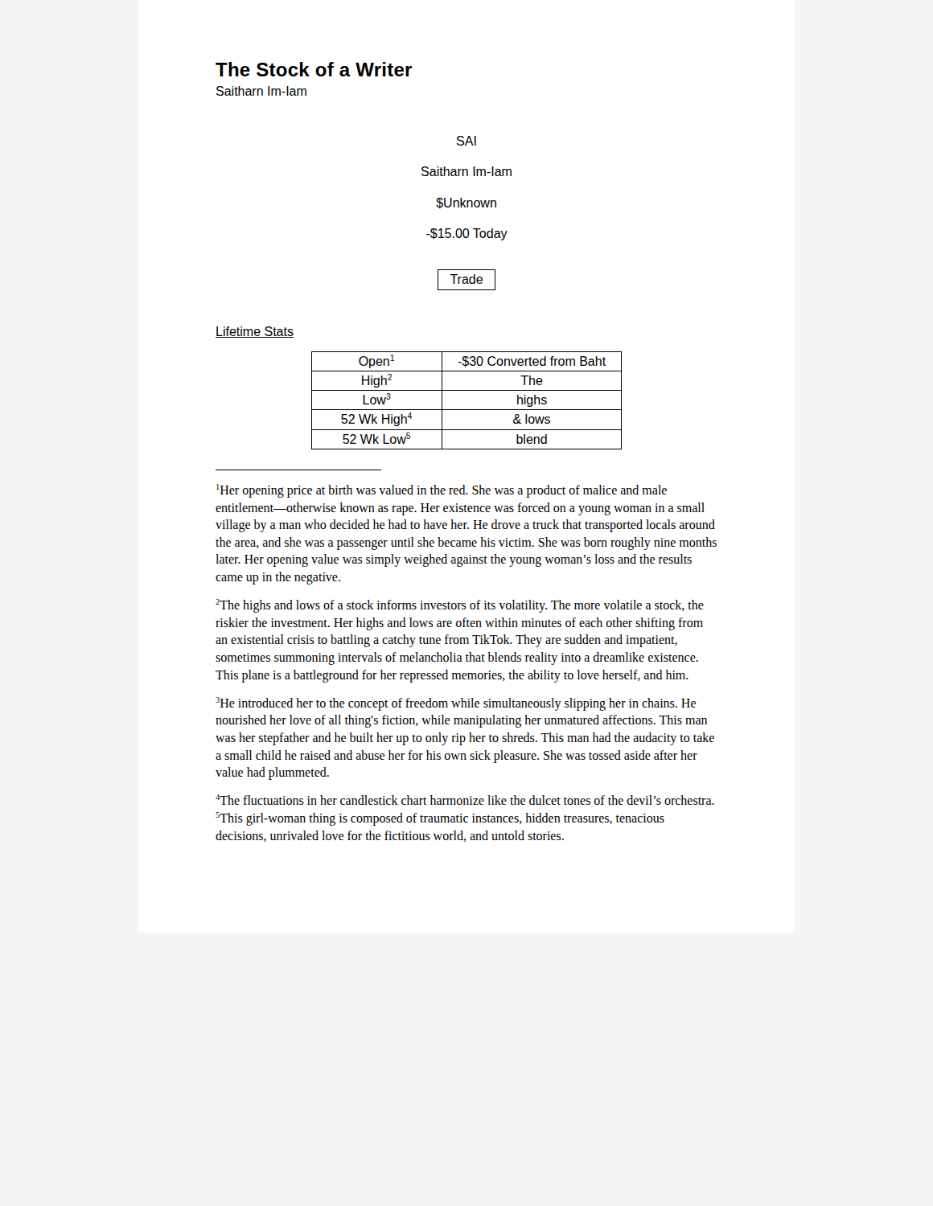The Stock of a Writer
Saitharn Im-Iam
SAI
Saitharn Im-Iam
$Unknown
-$15.00 Today
Trade
Lifetime Stats
| Open 1 | -$30 Converted from Baht |
| High 2 | The |
| Low 3 | highs |
| 52 Wk High 4 | & lows |
| 52 Wk Low 5 | blend |
1Her opening price at birth was valued in the red. She was a product of malice and male entitlement—otherwise known as rape. Her existence was forced on a young woman in a small village by a man who decided he had to have her. He drove a truck that transported locals around the area, and she was a passenger until she became his victim. She was born roughly nine months later. Her opening value was simply weighed against the young woman’s loss and the results came up in the negative.
2The highs and lows of a stock informs investors of its volatility. The more volatile a stock, the riskier the investment. Her highs and lows are often within minutes of each other shifting from an existential crisis to battling a catchy tune from TikTok. They are sudden and impatient, sometimes summoning intervals of melancholia that blends reality into a dreamlike existence. This plane is a battleground for her repressed memories, the ability to love herself, and him.
3He introduced her to the concept of freedom while simultaneously slipping her in chains. He nourished her love of all thing's fiction, while manipulating her unmatured affections. This man was her stepfather and he built her up to only rip her to shreds. This man had the audacity to take a small child he raised and abuse her for his own sick pleasure. She was tossed aside after her value had plummeted.
4The fluctuations in her candlestick chart harmonize like the dulcet tones of the devil’s orchestra.
5This girl-woman thing is composed of traumatic instances, hidden treasures, tenacious decisions, unrivaled love for the fictitious world, and untold stories.